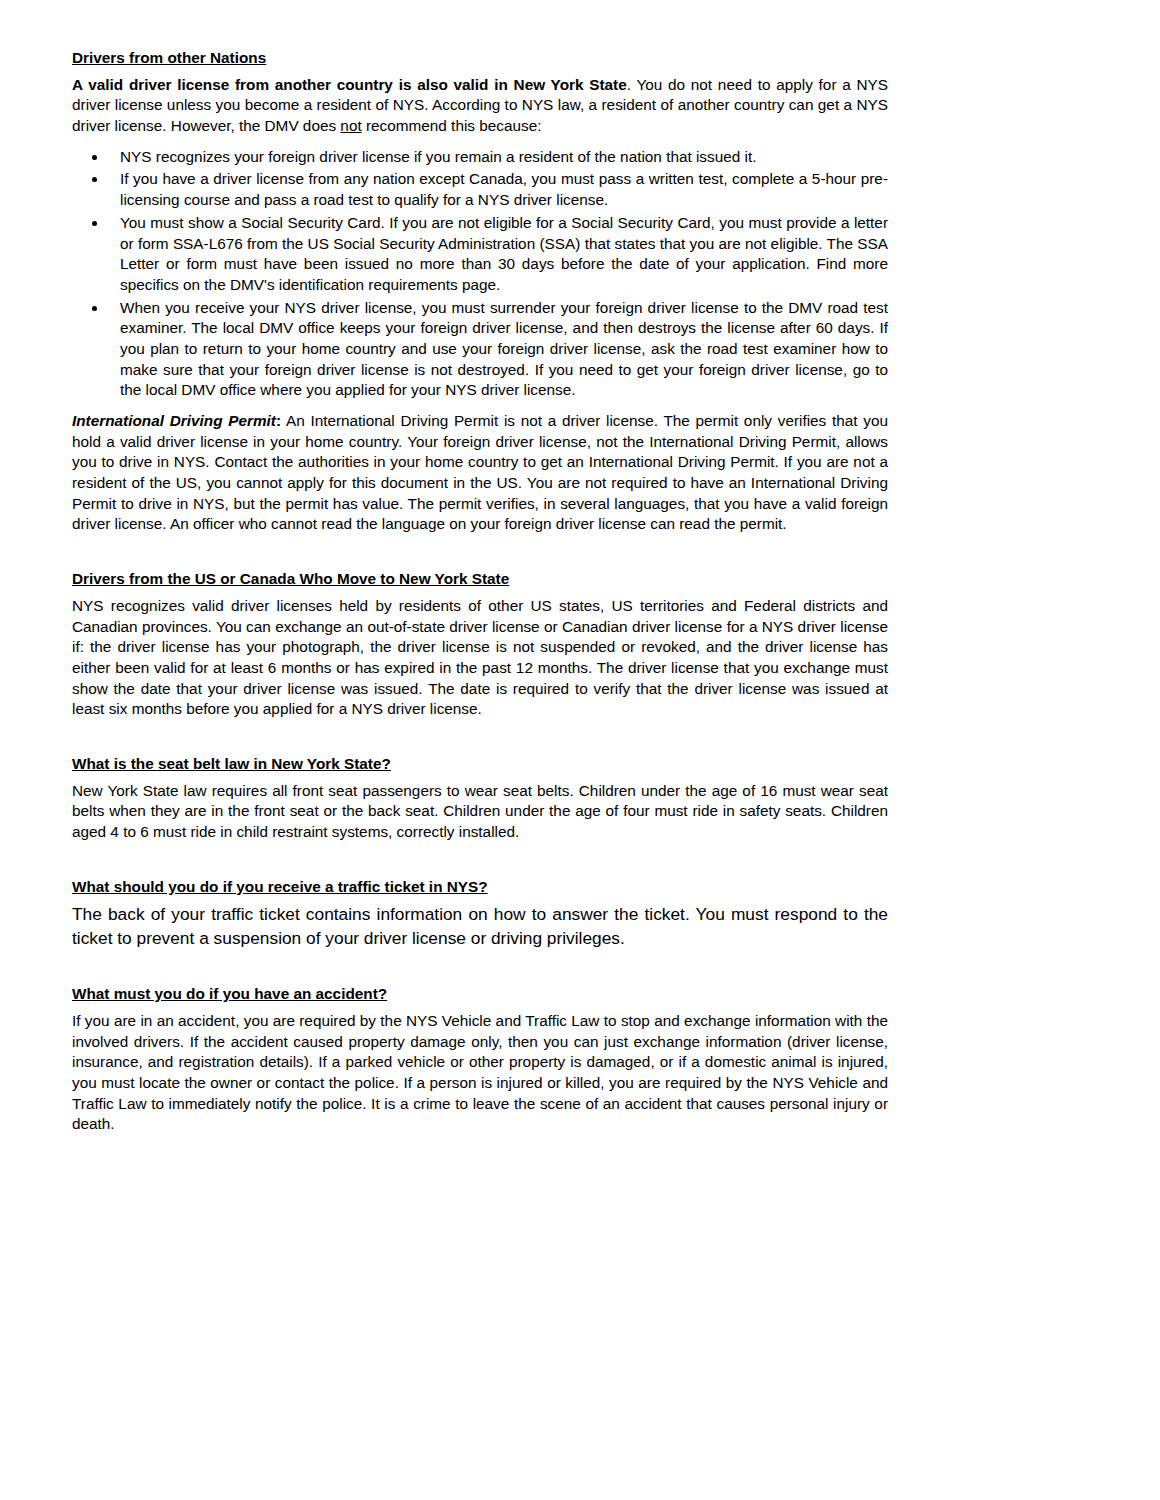Drivers from other Nations
A valid driver license from another country is also valid in New York State. You do not need to apply for a NYS driver license unless you become a resident of NYS. According to NYS law, a resident of another country can get a NYS driver license. However, the DMV does not recommend this because:
NYS recognizes your foreign driver license if you remain a resident of the nation that issued it.
If you have a driver license from any nation except Canada, you must pass a written test, complete a 5-hour pre-licensing course and pass a road test to qualify for a NYS driver license.
You must show a Social Security Card. If you are not eligible for a Social Security Card, you must provide a letter or form SSA-L676 from the US Social Security Administration (SSA) that states that you are not eligible. The SSA Letter or form must have been issued no more than 30 days before the date of your application. Find more specifics on the DMV's identification requirements page.
When you receive your NYS driver license, you must surrender your foreign driver license to the DMV road test examiner. The local DMV office keeps your foreign driver license, and then destroys the license after 60 days. If you plan to return to your home country and use your foreign driver license, ask the road test examiner how to make sure that your foreign driver license is not destroyed. If you need to get your foreign driver license, go to the local DMV office where you applied for your NYS driver license.
International Driving Permit: An International Driving Permit is not a driver license. The permit only verifies that you hold a valid driver license in your home country. Your foreign driver license, not the International Driving Permit, allows you to drive in NYS. Contact the authorities in your home country to get an International Driving Permit. If you are not a resident of the US, you cannot apply for this document in the US. You are not required to have an International Driving Permit to drive in NYS, but the permit has value. The permit verifies, in several languages, that you have a valid foreign driver license. An officer who cannot read the language on your foreign driver license can read the permit.
Drivers from the US or Canada Who Move to New York State
NYS recognizes valid driver licenses held by residents of other US states, US territories and Federal districts and Canadian provinces. You can exchange an out-of-state driver license or Canadian driver license for a NYS driver license if: the driver license has your photograph, the driver license is not suspended or revoked, and the driver license has either been valid for at least 6 months or has expired in the past 12 months. The driver license that you exchange must show the date that your driver license was issued. The date is required to verify that the driver license was issued at least six months before you applied for a NYS driver license.
What is the seat belt law in New York State?
New York State law requires all front seat passengers to wear seat belts. Children under the age of 16 must wear seat belts when they are in the front seat or the back seat. Children under the age of four must ride in safety seats. Children aged 4 to 6 must ride in child restraint systems, correctly installed.
What should you do if you receive a traffic ticket in NYS?
The back of your traffic ticket contains information on how to answer the ticket. You must respond to the ticket to prevent a suspension of your driver license or driving privileges.
What must you do if you have an accident?
If you are in an accident, you are required by the NYS Vehicle and Traffic Law to stop and exchange information with the involved drivers. If the accident caused property damage only, then you can just exchange information (driver license, insurance, and registration details). If a parked vehicle or other property is damaged, or if a domestic animal is injured, you must locate the owner or contact the police. If a person is injured or killed, you are required by the NYS Vehicle and Traffic Law to immediately notify the police. It is a crime to leave the scene of an accident that causes personal injury or death.